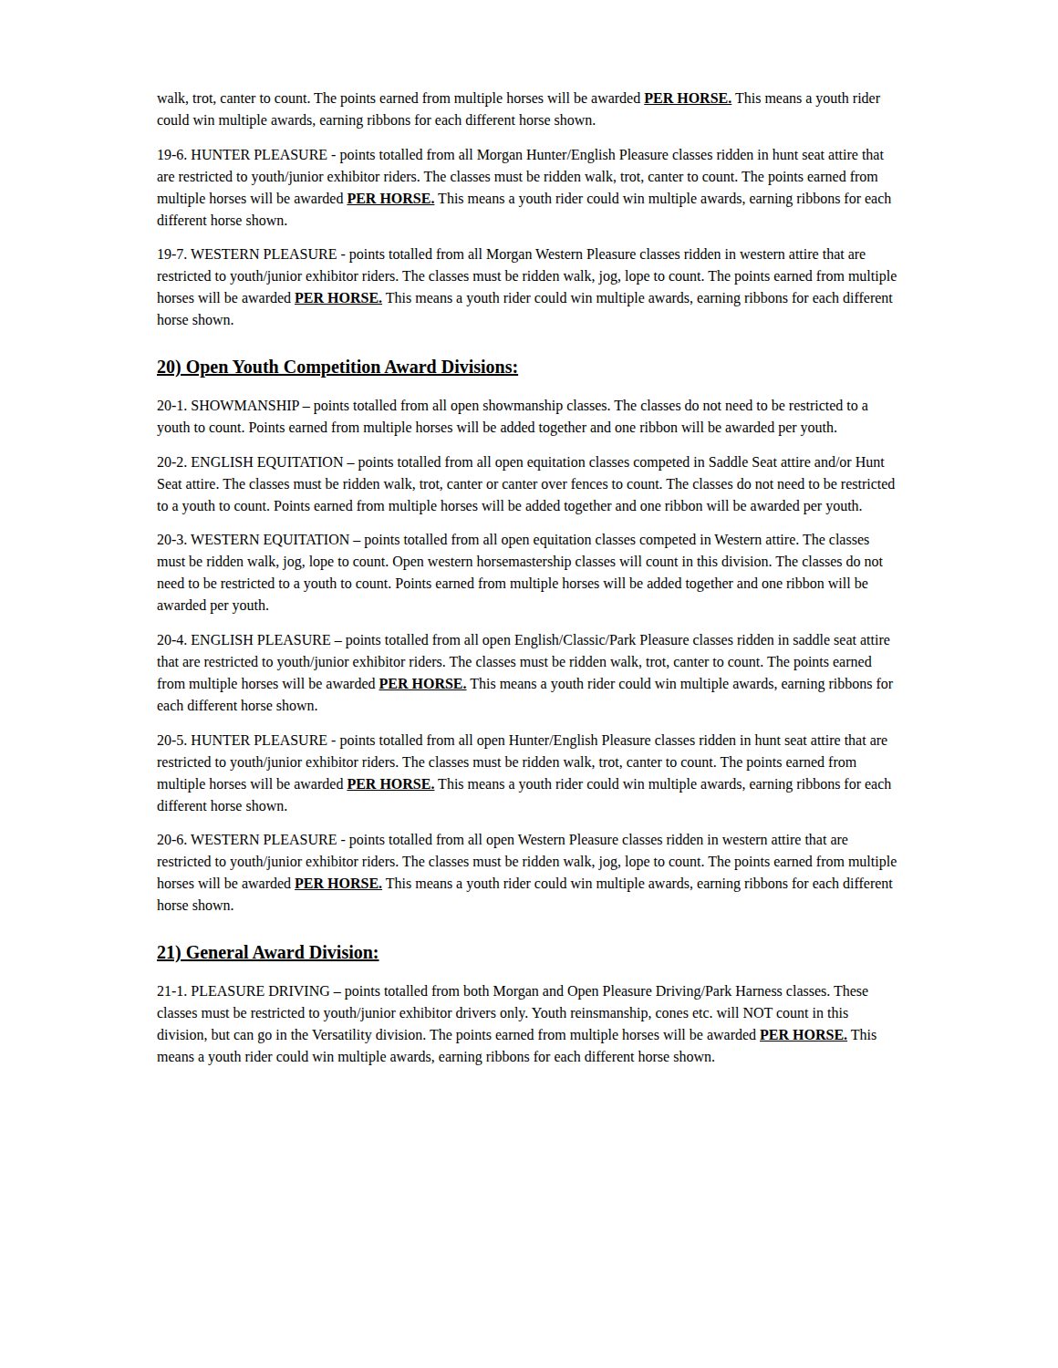walk, trot, canter to count. The points earned from multiple horses will be awarded PER HORSE. This means a youth rider could win multiple awards, earning ribbons for each different horse shown.
19-6. HUNTER PLEASURE - points totalled from all Morgan Hunter/English Pleasure classes ridden in hunt seat attire that are restricted to youth/junior exhibitor riders. The classes must be ridden walk, trot, canter to count. The points earned from multiple horses will be awarded PER HORSE. This means a youth rider could win multiple awards, earning ribbons for each different horse shown.
19-7. WESTERN PLEASURE - points totalled from all Morgan Western Pleasure classes ridden in western attire that are restricted to youth/junior exhibitor riders. The classes must be ridden walk, jog, lope to count. The points earned from multiple horses will be awarded PER HORSE. This means a youth rider could win multiple awards, earning ribbons for each different horse shown.
20) Open Youth Competition Award Divisions:
20-1. SHOWMANSHIP – points totalled from all open showmanship classes. The classes do not need to be restricted to a youth to count. Points earned from multiple horses will be added together and one ribbon will be awarded per youth.
20-2. ENGLISH EQUITATION – points totalled from all open equitation classes competed in Saddle Seat attire and/or Hunt Seat attire. The classes must be ridden walk, trot, canter or canter over fences to count. The classes do not need to be restricted to a youth to count. Points earned from multiple horses will be added together and one ribbon will be awarded per youth.
20-3. WESTERN EQUITATION – points totalled from all open equitation classes competed in Western attire. The classes must be ridden walk, jog, lope to count. Open western horsemastership classes will count in this division. The classes do not need to be restricted to a youth to count. Points earned from multiple horses will be added together and one ribbon will be awarded per youth.
20-4. ENGLISH PLEASURE – points totalled from all open English/Classic/Park Pleasure classes ridden in saddle seat attire that are restricted to youth/junior exhibitor riders. The classes must be ridden walk, trot, canter to count. The points earned from multiple horses will be awarded PER HORSE. This means a youth rider could win multiple awards, earning ribbons for each different horse shown.
20-5. HUNTER PLEASURE - points totalled from all open Hunter/English Pleasure classes ridden in hunt seat attire that are restricted to youth/junior exhibitor riders. The classes must be ridden walk, trot, canter to count. The points earned from multiple horses will be awarded PER HORSE. This means a youth rider could win multiple awards, earning ribbons for each different horse shown.
20-6. WESTERN PLEASURE - points totalled from all open Western Pleasure classes ridden in western attire that are restricted to youth/junior exhibitor riders. The classes must be ridden walk, jog, lope to count. The points earned from multiple horses will be awarded PER HORSE. This means a youth rider could win multiple awards, earning ribbons for each different horse shown.
21) General Award Division:
21-1. PLEASURE DRIVING – points totalled from both Morgan and Open Pleasure Driving/Park Harness classes. These classes must be restricted to youth/junior exhibitor drivers only. Youth reinsmanship, cones etc. will NOT count in this division, but can go in the Versatility division. The points earned from multiple horses will be awarded PER HORSE. This means a youth rider could win multiple awards, earning ribbons for each different horse shown.